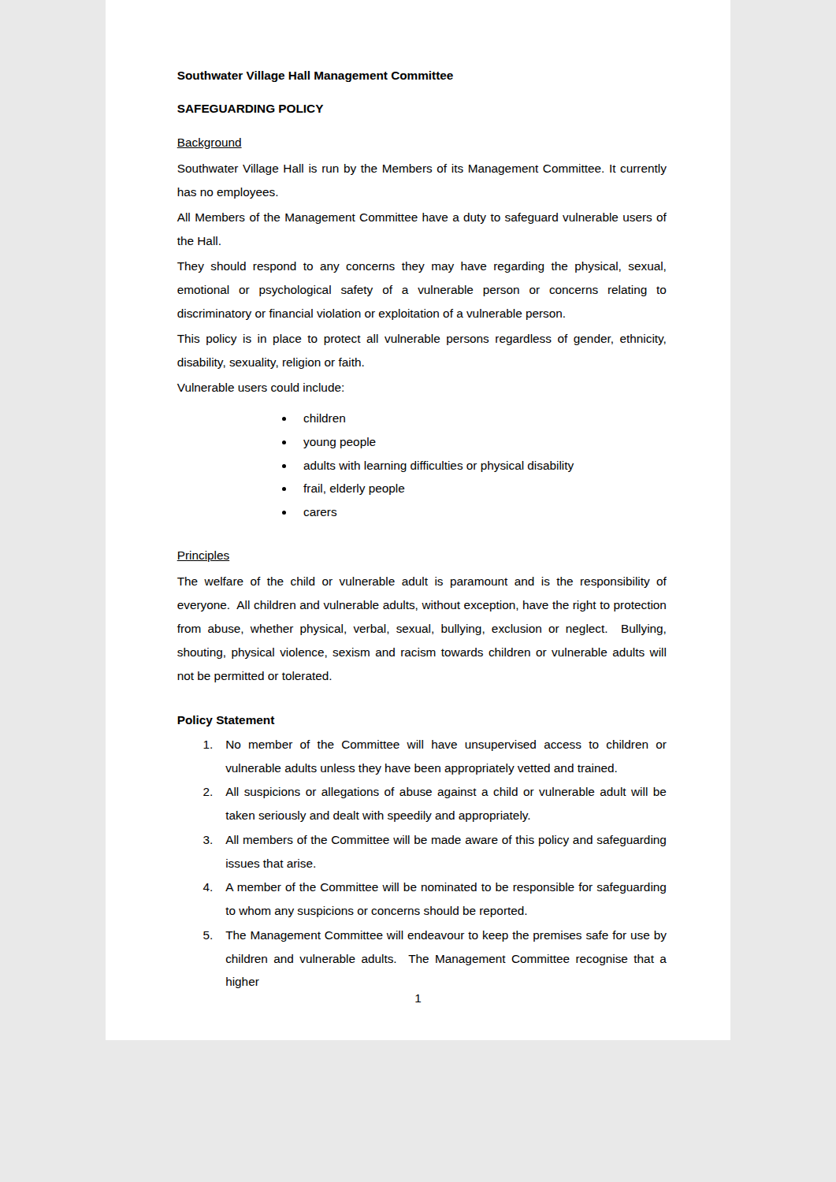Southwater Village Hall Management Committee
SAFEGUARDING POLICY
Background
Southwater Village Hall is run by the Members of its Management Committee. It currently has no employees.
All Members of the Management Committee have a duty to safeguard vulnerable users of the Hall.
They should respond to any concerns they may have regarding the physical, sexual, emotional or psychological safety of a vulnerable person or concerns relating to discriminatory or financial violation or exploitation of a vulnerable person.
This policy is in place to protect all vulnerable persons regardless of gender, ethnicity, disability, sexuality, religion or faith.
Vulnerable users could include:
children
young people
adults with learning difficulties or physical disability
frail, elderly people
carers
Principles
The welfare of the child or vulnerable adult is paramount and is the responsibility of everyone. All children and vulnerable adults, without exception, have the right to protection from abuse, whether physical, verbal, sexual, bullying, exclusion or neglect. Bullying, shouting, physical violence, sexism and racism towards children or vulnerable adults will not be permitted or tolerated.
Policy Statement
No member of the Committee will have unsupervised access to children or vulnerable adults unless they have been appropriately vetted and trained.
All suspicions or allegations of abuse against a child or vulnerable adult will be taken seriously and dealt with speedily and appropriately.
All members of the Committee will be made aware of this policy and safeguarding issues that arise.
A member of the Committee will be nominated to be responsible for safeguarding to whom any suspicions or concerns should be reported.
The Management Committee will endeavour to keep the premises safe for use by children and vulnerable adults. The Management Committee recognise that a higher
1